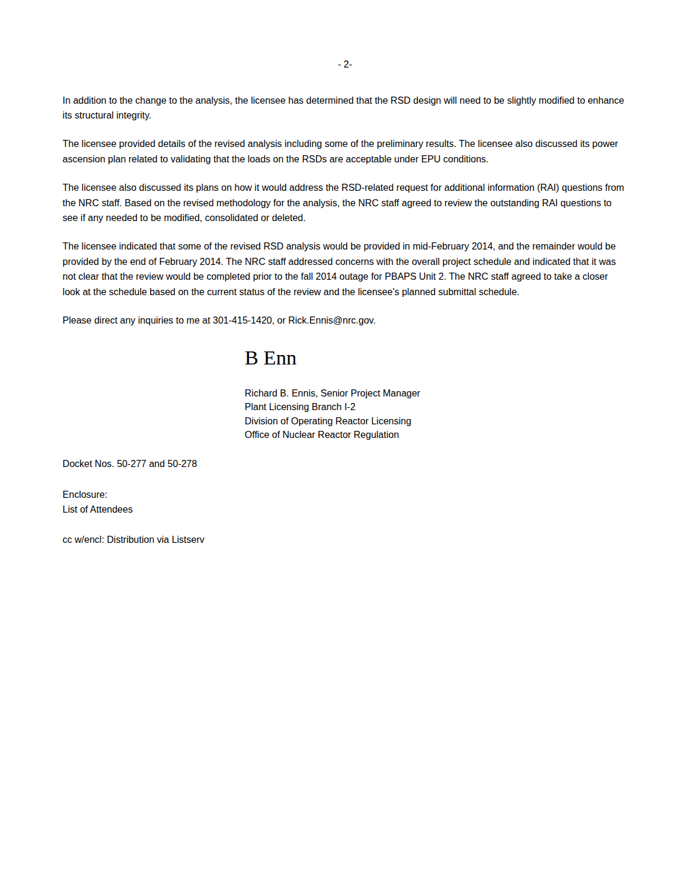- 2-
In addition to the change to the analysis, the licensee has determined that the RSD design will need to be slightly modified to enhance its structural integrity.
The licensee provided details of the revised analysis including some of the preliminary results. The licensee also discussed its power ascension plan related to validating that the loads on the RSDs are acceptable under EPU conditions.
The licensee also discussed its plans on how it would address the RSD-related request for additional information (RAI) questions from the NRC staff. Based on the revised methodology for the analysis, the NRC staff agreed to review the outstanding RAI questions to see if any needed to be modified, consolidated or deleted.
The licensee indicated that some of the revised RSD analysis would be provided in mid-February 2014, and the remainder would be provided by the end of February 2014. The NRC staff addressed concerns with the overall project schedule and indicated that it was not clear that the review would be completed prior to the fall 2014 outage for PBAPS Unit 2. The NRC staff agreed to take a closer look at the schedule based on the current status of the review and the licensee's planned submittal schedule.
Please direct any inquiries to me at 301-415-1420, or Rick.Ennis@nrc.gov.
B Enn
Richard B. Ennis, Senior Project Manager
Plant Licensing Branch I-2
Division of Operating Reactor Licensing
Office of Nuclear Reactor Regulation
Docket Nos. 50-277 and 50-278
Enclosure:
List of Attendees
cc w/encl: Distribution via Listserv